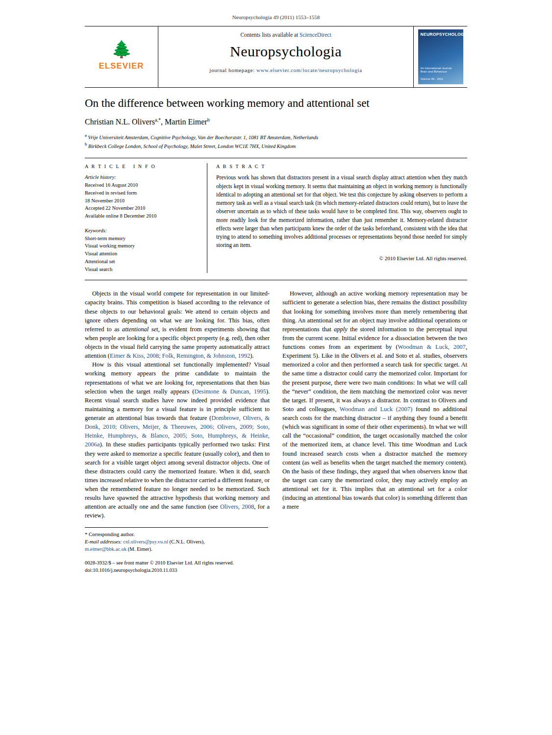Neuropsychologia 49 (2011) 1553–1558
🌲
ELSEVIER
Contents lists available at ScienceDirect
Neuropsychologia
journal homepage: www.elsevier.com/locate/neuropsychologia
Neuropsychologia
An International Journal
Brain and Behaviour
Volume 49 · 2011
On the difference between working memory and attentional set
Christian N.L. Oliversa,*, Martin Eimerb
a Vrije Universiteit Amsterdam, Cognitive Psychology, Van der Boechorststr. 1, 1081 BT Amsterdam, Netherlands
b Birkbeck College London, School of Psychology, Malet Street, London WC1E 7HX, United Kingdom
A R T I C L E I N F O
Article history:
Received 16 August 2010
Received in revised form
18 November 2010
Accepted 22 November 2010
Available online 8 December 2010
Keywords:
Short-term memory
Visual working memory
Visual attention
Attentional set
Visual search
A B S T R A C T
Previous work has shown that distractors present in a visual search display attract attention when they match objects kept in visual working memory. It seems that maintaining an object in working memory is functionally identical to adopting an attentional set for that object. We test this conjecture by asking observers to perform a memory task as well as a visual search task (in which memory-related distractors could return), but to leave the observer uncertain as to which of these tasks would have to be completed first. This way, observers ought to more readily look for the memorized information, rather than just remember it. Memory-related distractor effects were larger than when participants knew the order of the tasks beforehand, consistent with the idea that trying to attend to something involves additional processes or representations beyond those needed for simply storing an item.
© 2010 Elsevier Ltd. All rights reserved.
Objects in the visual world compete for representation in our limited-capacity brains. This competition is biased according to the relevance of these objects to our behavioral goals: We attend to certain objects and ignore others depending on what we are looking for. This bias, often referred to as attentional set, is evident from experiments showing that when people are looking for a specific object property (e.g. red), then other objects in the visual field carrying the same property automatically attract attention (Eimer & Kiss, 2008; Folk, Remington, & Johnston, 1992).
How is this visual attentional set functionally implemented? Visual working memory appears the prime candidate to maintain the representations of what we are looking for, representations that then bias selection when the target really appears (Desimone & Duncan, 1995). Recent visual search studies have now indeed provided evidence that maintaining a memory for a visual feature is in principle sufficient to generate an attentional bias towards that feature (Dombrowe, Olivers, & Donk, 2010; Olivers, Meijer, & Theeuwes, 2006; Olivers, 2009; Soto, Heinke, Humphreys, & Blanco, 2005; Soto, Humphreys, & Heinke, 2006a). In these studies participants typically performed two tasks: First they were asked to memorize a specific feature (usually color), and then to search for a visible target object among several distractor objects. One of these distracters could carry the memorized feature. When it did, search times increased relative to when the distractor carried a different feature, or when the remembered feature no longer needed to be memorized. Such results have spawned the attractive hypothesis that working memory and attention are actually one and the same function (see Olivers, 2008, for a review).
However, although an active working memory representation may be sufficient to generate a selection bias, there remains the distinct possibility that looking for something involves more than merely remembering that thing. An attentional set for an object may involve additional operations or representations that apply the stored information to the perceptual input from the current scene. Initial evidence for a dissociation between the two functions comes from an experiment by (Woodman & Luck, 2007, Experiment 5). Like in the Olivers et al. and Soto et al. studies, observers memorized a color and then performed a search task for specific target. At the same time a distractor could carry the memorized color. Important for the present purpose, there were two main conditions: In what we will call the “never” condition, the item matching the memorized color was never the target. If present, it was always a distractor. In contrast to Olivers and Soto and colleagues, Woodman and Luck (2007) found no additional search costs for the matching distractor – if anything they found a benefit (which was significant in some of their other experiments). In what we will call the “occasional” condition, the target occasionally matched the color of the memorized item, at chance level. This time Woodman and Luck found increased search costs when a distractor matched the memory content (as well as benefits when the target matched the memory content). On the basis of these findings, they argued that when observers know that the target can carry the memorized color, they may actively employ an attentional set for it. This implies that an attentional set for a color (inducing an attentional bias towards that color) is something different than a mere
* Corresponding author.
E-mail addresses: cnl.olivers@psy.vu.nl (C.N.L. Olivers),
m.eimer@bbk.ac.uk (M. Eimer).
0028-3932/$ – see front matter © 2010 Elsevier Ltd. All rights reserved.
doi:10.1016/j.neuropsychologia.2010.11.033